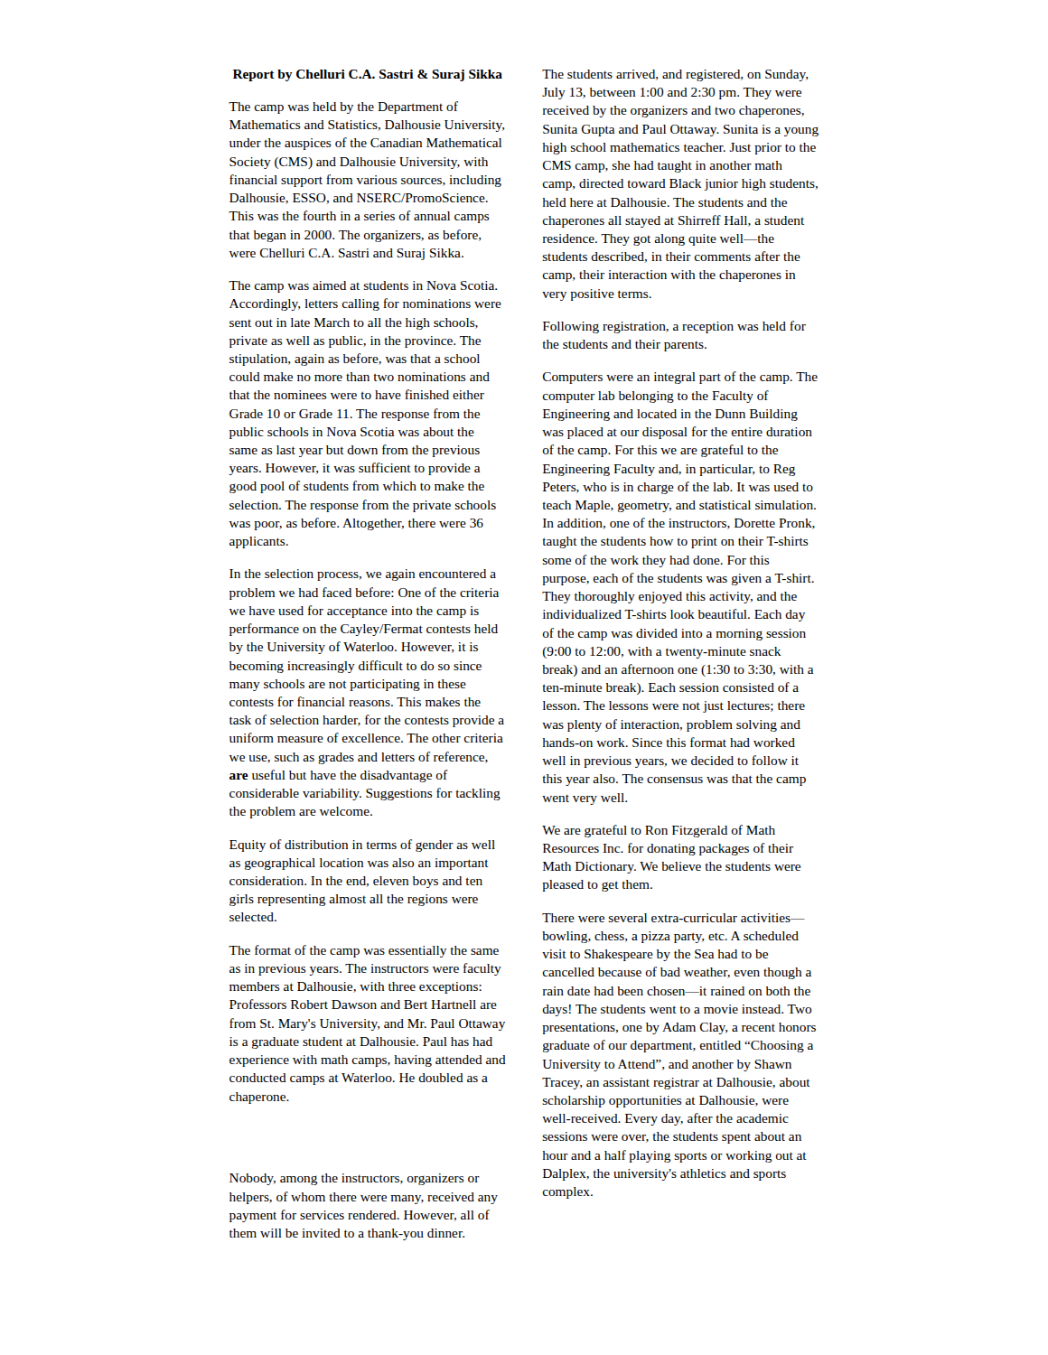Report by Chelluri C.A. Sastri & Suraj Sikka
The camp was held by the Department of Mathematics and Statistics, Dalhousie University, under the auspices of the Canadian Mathematical Society (CMS) and Dalhousie University, with financial support from various sources, including Dalhousie, ESSO, and NSERC/PromoScience. This was the fourth in a series of annual camps that began in 2000. The organizers, as before, were Chelluri C.A. Sastri and Suraj Sikka.
The camp was aimed at students in Nova Scotia. Accordingly, letters calling for nominations were sent out in late March to all the high schools, private as well as public, in the province. The stipulation, again as before, was that a school could make no more than two nominations and that the nominees were to have finished either Grade 10 or Grade 11. The response from the public schools in Nova Scotia was about the same as last year but down from the previous years. However, it was sufficient to provide a good pool of students from which to make the selection. The response from the private schools was poor, as before. Altogether, there were 36 applicants.
In the selection process, we again encountered a problem we had faced before: One of the criteria we have used for acceptance into the camp is performance on the Cayley/Fermat contests held by the University of Waterloo. However, it is becoming increasingly difficult to do so since many schools are not participating in these contests for financial reasons. This makes the task of selection harder, for the contests provide a uniform measure of excellence. The other criteria we use, such as grades and letters of reference, are useful but have the disadvantage of considerable variability. Suggestions for tackling the problem are welcome.
Equity of distribution in terms of gender as well as geographical location was also an important consideration. In the end, eleven boys and ten girls representing almost all the regions were selected.
The format of the camp was essentially the same as in previous years. The instructors were faculty members at Dalhousie, with three exceptions: Professors Robert Dawson and Bert Hartnell are from St. Mary's University, and Mr. Paul Ottaway is a graduate student at Dalhousie. Paul has had experience with math camps, having attended and conducted camps at Waterloo. He doubled as a chaperone.
Nobody, among the instructors, organizers or helpers, of whom there were many, received any payment for services rendered. However, all of them will be invited to a thank-you dinner.
The students arrived, and registered, on Sunday, July 13, between 1:00 and 2:30 pm. They were received by the organizers and two chaperones, Sunita Gupta and Paul Ottaway. Sunita is a young high school mathematics teacher. Just prior to the CMS camp, she had taught in another math camp, directed toward Black junior high students, held here at Dalhousie. The students and the chaperones all stayed at Shirreff Hall, a student residence. They got along quite well—the students described, in their comments after the camp, their interaction with the chaperones in very positive terms.
Following registration, a reception was held for the students and their parents.
Computers were an integral part of the camp. The computer lab belonging to the Faculty of Engineering and located in the Dunn Building was placed at our disposal for the entire duration of the camp. For this we are grateful to the Engineering Faculty and, in particular, to Reg Peters, who is in charge of the lab. It was used to teach Maple, geometry, and statistical simulation. In addition, one of the instructors, Dorette Pronk, taught the students how to print on their T-shirts some of the work they had done. For this purpose, each of the students was given a T-shirt. They thoroughly enjoyed this activity, and the individualized T-shirts look beautiful. Each day of the camp was divided into a morning session (9:00 to 12:00, with a twenty-minute snack break) and an afternoon one (1:30 to 3:30, with a ten-minute break). Each session consisted of a lesson. The lessons were not just lectures; there was plenty of interaction, problem solving and hands-on work. Since this format had worked well in previous years, we decided to follow it this year also. The consensus was that the camp went very well.
We are grateful to Ron Fitzgerald of Math Resources Inc. for donating packages of their Math Dictionary. We believe the students were pleased to get them.
There were several extra-curricular activities—bowling, chess, a pizza party, etc. A scheduled visit to Shakespeare by the Sea had to be cancelled because of bad weather, even though a rain date had been chosen—it rained on both the days! The students went to a movie instead. Two presentations, one by Adam Clay, a recent honors graduate of our department, entitled “Choosing a University to Attend”, and another by Shawn Tracey, an assistant registrar at Dalhousie, about scholarship opportunities at Dalhousie, were well-received. Every day, after the academic sessions were over, the students spent about an hour and a half playing sports or working out at Dalplex, the university's athletics and sports complex.